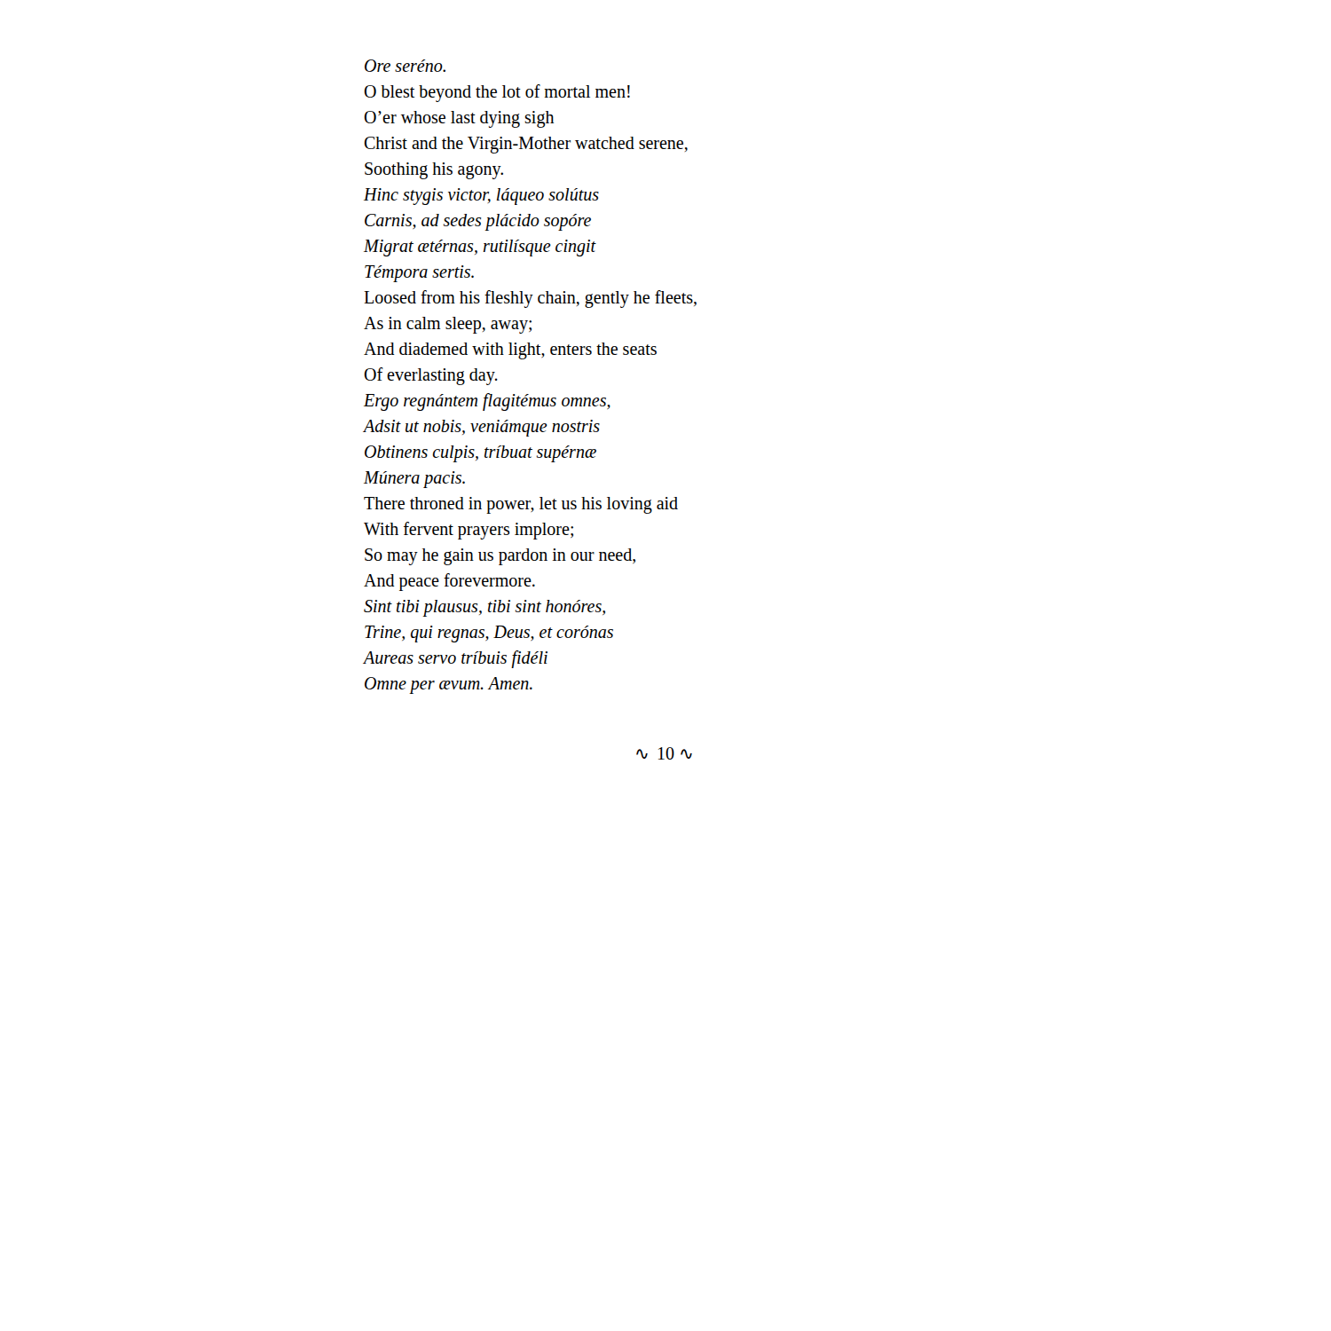Ore seréno.
O blest beyond the lot of mortal men!
O’er whose last dying sigh
Christ and the Virgin-Mother watched serene,
Soothing his agony.
Hinc stygis victor, láqueo solútus
Carnis, ad sedes plácido sopóre
Migrat ætérnas, rutilísque cingit
Témpora sertis.
Loosed from his fleshly chain, gently he fleets,
As in calm sleep, away;
And diademed with light, enters the seats
Of everlasting day.
Ergo regnántem flagitémus omnes,
Adsit ut nobis, veniámque nostris
Obtinens culpis, tríbuat supérnæ
Múnera pacis.
There throned in power, let us his loving aid
With fervent prayers implore;
So may he gain us pardon in our need,
And peace forevermore.
Sint tibi plausus, tibi sint honóres,
Trine, qui regnas, Deus, et corónas
Aureas servo tríbuis fidéli
Omne per ævum. Amen.
∿ 10 ∿